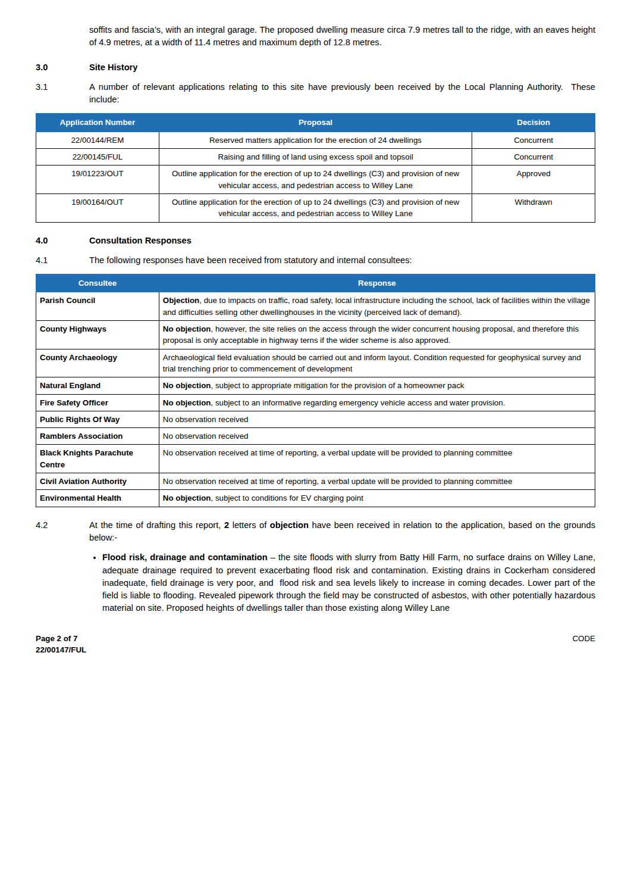soffits and fascia’s, with an integral garage. The proposed dwelling measure circa 7.9 metres tall to the ridge, with an eaves height of 4.9 metres, at a width of 11.4 metres and maximum depth of 12.8 metres.
3.0
Site History
3.1
A number of relevant applications relating to this site have previously been received by the Local Planning Authority. These include:
| Application Number | Proposal | Decision |
| --- | --- | --- |
| 22/00144/REM | Reserved matters application for the erection of 24 dwellings | Concurrent |
| 22/00145/FUL | Raising and filling of land using excess spoil and topsoil | Concurrent |
| 19/01223/OUT | Outline application for the erection of up to 24 dwellings (C3) and provision of new vehicular access, and pedestrian access to Willey Lane | Approved |
| 19/00164/OUT | Outline application for the erection of up to 24 dwellings (C3) and provision of new vehicular access, and pedestrian access to Willey Lane | Withdrawn |
4.0
Consultation Responses
4.1
The following responses have been received from statutory and internal consultees:
| Consultee | Response |
| --- | --- |
| Parish Council | Objection , due to impacts on traffic, road safety, local infrastructure including the school, lack of facilities within the village and difficulties selling other dwellinghouses in the vicinity (perceived lack of demand). |
| County Highways | No objection , however, the site relies on the access through the wider concurrent housing proposal, and therefore this proposal is only acceptable in highway terns if the wider scheme is also approved. |
| County Archaeology | Archaeological field evaluation should be carried out and inform layout. Condition requested for geophysical survey and trial trenching prior to commencement of development |
| Natural England | No objection , subject to appropriate mitigation for the provision of a homeowner pack |
| Fire Safety Officer | No objection , subject to an informative regarding emergency vehicle access and water provision. |
| Public Rights Of Way | No observation received |
| Ramblers Association | No observation received |
| Black Knights Parachute Centre | No observation received at time of reporting, a verbal update will be provided to planning committee |
| Civil Aviation Authority | No observation received at time of reporting, a verbal update will be provided to planning committee |
| Environmental Health | No objection , subject to conditions for EV charging point |
4.2
At the time of drafting this report, 2 letters of objection have been received in relation to the application, based on the grounds below:-
Flood risk, drainage and contamination – the site floods with slurry from Batty Hill Farm, no surface drains on Willey Lane, adequate drainage required to prevent exacerbating flood risk and contamination. Existing drains in Cockerham considered inadequate, field drainage is very poor, and flood risk and sea levels likely to increase in coming decades. Lower part of the field is liable to flooding. Revealed pipework through the field may be constructed of asbestos, with other potentially hazardous material on site. Proposed heights of dwellings taller than those existing along Willey Lane
Page 2 of 7
22/00147/FUL
CODE